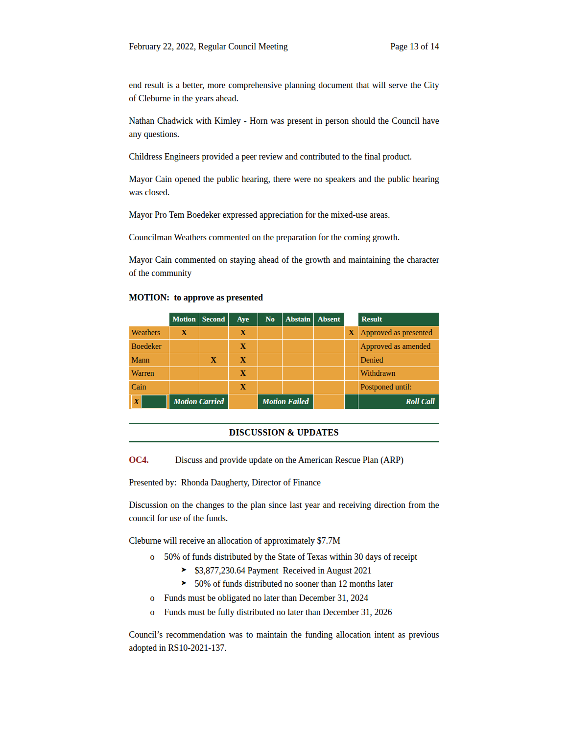February 22, 2022, Regular Council Meeting Page 13 of 14
end result is a better, more comprehensive planning document that will serve the City of Cleburne in the years ahead.
Nathan Chadwick with Kimley - Horn was present in person should the Council have any questions.
Childress Engineers provided a peer review and contributed to the final product.
Mayor Cain opened the public hearing, there were no speakers and the public hearing was closed.
Mayor Pro Tem Boedeker expressed appreciation for the mixed-use areas.
Councilman Weathers commented on the preparation for the coming growth.
Mayor Cain commented on staying ahead of the growth and maintaining the character of the community
MOTION: to approve as presented
| | Motion | Second | Aye | No | Abstain | Absent | | Result |
| Weathers | X | | X | | | | X | Approved as presented |
| Boedeker | | | X | | | | | Approved as amended |
| Mann | | X | X | | | | | Denied |
| Warren | | | X | | | | | Withdrawn |
| Cain | | | X | | | | | Postponed until: |
| / X / / | Motion Carried | | Motion Failed | | | Roll Call |
DISCUSSION & UPDATES
OC4. Discuss and provide update on the American Rescue Plan (ARP)
Presented by: Rhonda Daugherty, Director of Finance
Discussion on the changes to the plan since last year and receiving direction from the council for use of the funds.
Cleburne will receive an allocation of approximately $7.7M
50% of funds distributed by the State of Texas within 30 days of receipt
$3,877,230.64 Payment Received in August 2021
50% of funds distributed no sooner than 12 months later
Funds must be obligated no later than December 31, 2024
Funds must be fully distributed no later than December 31, 2026
Council’s recommendation was to maintain the funding allocation intent as previous adopted in RS10-2021-137.